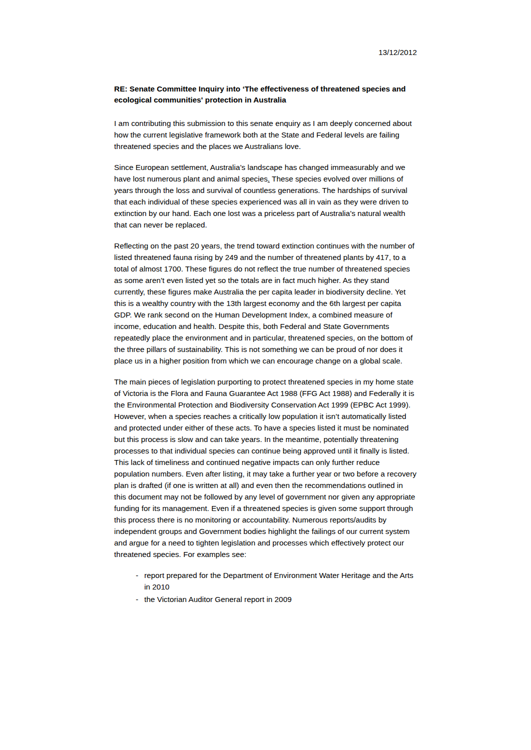13/12/2012
RE: Senate Committee Inquiry into ‘The effectiveness of threatened species and ecological communities' protection in Australia
I am contributing this submission to this senate enquiry as I am deeply concerned about how the current legislative framework both at the State and Federal levels are failing threatened species and the places we Australians love.
Since European settlement, Australia’s landscape has changed immeasurably and we have lost numerous plant and animal species. These species evolved over millions of years through the loss and survival of countless generations. The hardships of survival that each individual of these species experienced was all in vain as they were driven to extinction by our hand. Each one lost was a priceless part of Australia’s natural wealth that can never be replaced.
Reflecting on the past 20 years, the trend toward extinction continues with the number of listed threatened fauna rising by 249 and the number of threatened plants by 417, to a total of almost 1700. These figures do not reflect the true number of threatened species as some aren’t even listed yet so the totals are in fact much higher. As they stand currently, these figures make Australia the per capita leader in biodiversity decline. Yet this is a wealthy country with the 13th largest economy and the 6th largest per capita GDP. We rank second on the Human Development Index, a combined measure of income, education and health. Despite this, both Federal and State Governments repeatedly place the environment and in particular, threatened species, on the bottom of the three pillars of sustainability. This is not something we can be proud of nor does it place us in a higher position from which we can encourage change on a global scale.
The main pieces of legislation purporting to protect threatened species in my home state of Victoria is the Flora and Fauna Guarantee Act 1988 (FFG Act 1988) and Federally it is the Environmental Protection and Biodiversity Conservation Act 1999 (EPBC Act 1999). However, when a species reaches a critically low population it isn’t automatically listed and protected under either of these acts. To have a species listed it must be nominated but this process is slow and can take years. In the meantime, potentially threatening processes to that individual species can continue being approved until it finally is listed. This lack of timeliness and continued negative impacts can only further reduce population numbers. Even after listing, it may take a further year or two before a recovery plan is drafted (if one is written at all) and even then the recommendations outlined in this document may not be followed by any level of government nor given any appropriate funding for its management. Even if a threatened species is given some support through this process there is no monitoring or accountability. Numerous reports/audits by independent groups and Government bodies highlight the failings of our current system and argue for a need to tighten legislation and processes which effectively protect our threatened species. For examples see:
report prepared for the Department of Environment Water Heritage and the Arts in 2010
the Victorian Auditor General report in 2009